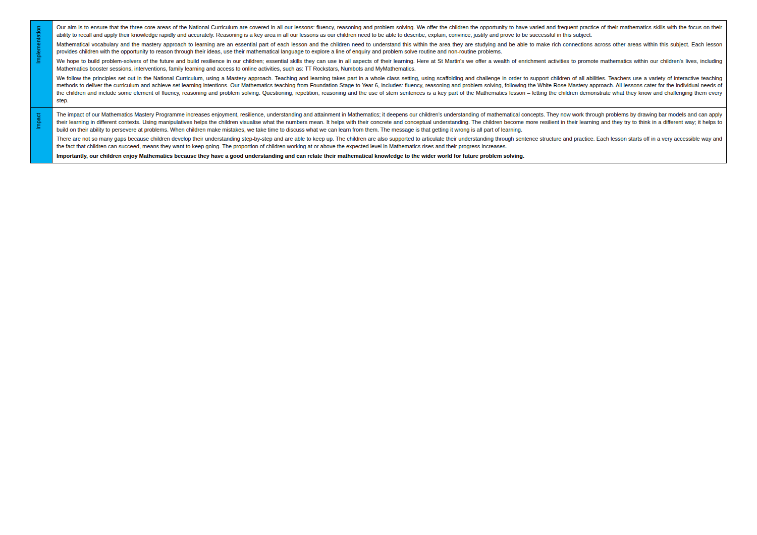| Implementation | Our aim is to ensure that the three core areas of the National Curriculum are covered in all our lessons: fluency, reasoning and problem solving. We offer the children the opportunity to have varied and frequent practice of their mathematics skills with the focus on their ability to recall and apply their knowledge rapidly and accurately. Reasoning is a key area in all our lessons as our children need to be able to describe, explain, convince, justify and prove to be successful in this subject. Mathematical vocabulary and the mastery approach to learning are an essential part of each lesson and the children need to understand this within the area they are studying and be able to make rich connections across other areas within this subject. Each lesson provides children with the opportunity to reason through their ideas, use their mathematical language to explore a line of enquiry and problem solve routine and non-routine problems. We hope to build problem-solvers of the future and build resilience in our children; essential skills they can use in all aspects of their learning. Here at St Martin's we offer a wealth of enrichment activities to promote mathematics within our children's lives, including Mathematics booster sessions, interventions, family learning and access to online activities, such as: TT Rockstars, Numbots and MyMathematics. We follow the principles set out in the National Curriculum, using a Mastery approach. Teaching and learning takes part in a whole class setting, using scaffolding and challenge in order to support children of all abilities. Teachers use a variety of interactive teaching methods to deliver the curriculum and achieve set learning intentions. Our Mathematics teaching from Foundation Stage to Year 6, includes: fluency, reasoning and problem solving, following the White Rose Mastery approach. All lessons cater for the individual needs of the children and include some element of fluency, reasoning and problem solving. Questioning, repetition, reasoning and the use of stem sentences is a key part of the Mathematics lesson – letting the children demonstrate what they know and challenging them every step. |
| Impact | The impact of our Mathematics Mastery Programme increases enjoyment, resilience, understanding and attainment in Mathematics; it deepens our children's understanding of mathematical concepts. They now work through problems by drawing bar models and can apply their learning in different contexts. Using manipulatives helps the children visualise what the numbers mean. It helps with their concrete and conceptual understanding. The children become more resilient in their learning and they try to think in a different way; it helps to build on their ability to persevere at problems. When children make mistakes, we take time to discuss what we can learn from them. The message is that getting it wrong is all part of learning. There are not so many gaps because children develop their understanding step-by-step and are able to keep up. The children are also supported to articulate their understanding through sentence structure and practice. Each lesson starts off in a very accessible way and the fact that children can succeed, means they want to keep going. The proportion of children working at or above the expected level in Mathematics rises and their progress increases. Importantly, our children enjoy Mathematics because they have a good understanding and can relate their mathematical knowledge to the wider world for future problem solving. |